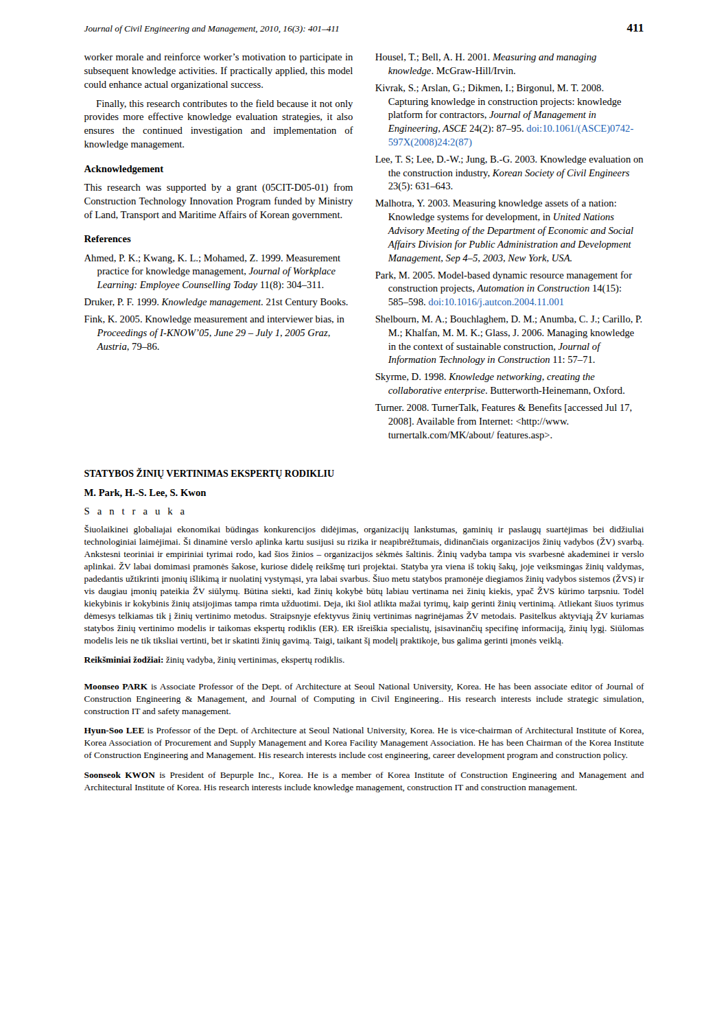Journal of Civil Engineering and Management, 2010, 16(3): 401–411 411
worker morale and reinforce worker’s motivation to participate in subsequent knowledge activities. If practically applied, this model could enhance actual organizational success.
Finally, this research contributes to the field because it not only provides more effective knowledge evaluation strategies, it also ensures the continued investigation and implementation of knowledge management.
Acknowledgement
This research was supported by a grant (05CIT-D05-01) from Construction Technology Innovation Program funded by Ministry of Land, Transport and Maritime Affairs of Korean government.
References
Ahmed, P. K.; Kwang, K. L.; Mohamed, Z. 1999. Measurement practice for knowledge management, Journal of Workplace Learning: Employee Counselling Today 11(8): 304–311.
Druker, P. F. 1999. Knowledge management. 21st Century Books.
Fink, K. 2005. Knowledge measurement and interviewer bias, in Proceedings of I-KNOW’05, June 29 – July 1, 2005 Graz, Austria, 79–86.
Housel, T.; Bell, A. H. 2001. Measuring and managing knowledge. McGraw-Hill/Irvin.
Kivrak, S.; Arslan, G.; Dikmen, I.; Birgonul, M. T. 2008. Capturing knowledge in construction projects: knowledge platform for contractors, Journal of Management in Engineering, ASCE 24(2): 87–95. doi:10.1061/(ASCE)0742-597X(2008)24:2(87)
Lee, T. S; Lee, D.-W.; Jung, B.-G. 2003. Knowledge evaluation on the construction industry, Korean Society of Civil Engineers 23(5): 631–643.
Malhotra, Y. 2003. Measuring knowledge assets of a nation: Knowledge systems for development, in United Nations Advisory Meeting of the Department of Economic and Social Affairs Division for Public Administration and Development Management, Sep 4–5, 2003, New York, USA.
Park, M. 2005. Model-based dynamic resource management for construction projects, Automation in Construction 14(15): 585–598. doi:10.1016/j.autcon.2004.11.001
Shelbourn, M. A.; Bouchlaghem, D. M.; Anumba, C. J.; Carillo, P. M.; Khalfan, M. M. K.; Glass, J. 2006. Managing knowledge in the context of sustainable construction, Journal of Information Technology in Construction 11: 57–71.
Skyrme, D. 1998. Knowledge networking, creating the collaborative enterprise. Butterworth-Heinemann, Oxford.
Turner. 2008. TurnerTalk, Features & Benefits [accessed Jul 17, 2008]. Available from Internet: <http://www. turnertalk.com/MK/about/ features.asp>.
STATYBOS ŽINIŲ VERTINIMAS EKSPERTŲ RODIKLIU
M. Park, H.-S. Lee, S. Kwon
S a n t r a u k a
Šiuolaikinei globaliajai ekonomikai būdingas konkurencijos didėjimas, organizacijų lankstumas, gaminių ir paslaugų suartėjimas bei didžiuliai technologiniai laimėjimai. Ši dinaminė verslo aplinka kartu susijusi su rizika ir neapibrėžtumais, didinančiais organizacijos žinių vadybos (ŽV) svarbą. Ankstesni teoriniai ir empiriniai tyrimai rodo, kad šios žinios – organizacijos sėkmės šaltinis. Žinių vadyba tampa vis svarbesnė akademinei ir verslo aplinkai. ŽV labai domimasi pramonės šakose, kuriose didelę reikšmę turi projektai. Statyba yra viena iš tokių šakų, joje veiksmingas žinių valdymas, padedantis užtikrinti įmonių išlikimą ir nuolatinį vystymąsi, yra labai svarbus. Šiuo metu statybos pramonėje diegiamos žinių vadybos sistemos (ŽVS) ir vis daugiau įmonių pateikia ŽV siūlymų. Būtina siekti, kad žinių kokybė būtų labiau vertinama nei žinių kiekis, ypač ŽVS kūrimo tarpsniu. Todėl kiekybinis ir kokybinis žinių atsijojimas tampa rimta užduotimi. Deja, iki šiol atlikta mažai tyrimų, kaip gerinti žinių vertinimą. Atliekant šiuos tyrimus dėmesys telkiamas tik į žinių vertinimo metodus. Straipsnyje efektyvus žinių vertinimas nagrinėjamas ŽV metodais. Pasitelkus aktyviąją ŽV kuriamas statybos žinių vertinimo modelis ir taikomas ekspertų rodiklis (ER). ER išreiškia specialistų, įsisavinančių specifinę informaciją, žinių lygį. Siūlomas modelis leis ne tik tiksliai vertinti, bet ir skatinti žinių gavimą. Taigi, taikant šį modelį praktikoje, bus galima gerinti įmonės veiklą.
Reikšminiai žodžiai: žinių vadyba, žinių vertinimas, ekspertų rodiklis.
Moonseo PARK is Associate Professor of the Dept. of Architecture at Seoul National University, Korea. He has been associate editor of Journal of Construction Engineering & Management, and Journal of Computing in Civil Engineering.. His research interests include strategic simulation, construction IT and safety management.
Hyun-Soo LEE is Professor of the Dept. of Architecture at Seoul National University, Korea. He is vice-chairman of Architectural Institute of Korea, Korea Association of Procurement and Supply Management and Korea Facility Management Association. He has been Chairman of the Korea Institute of Construction Engineering and Management. His research interests include cost engineering, career development program and construction policy.
Soonseok KWON is President of Bepurple Inc., Korea. He is a member of Korea Institute of Construction Engineering and Management and Architectural Institute of Korea. His research interests include knowledge management, construction IT and construction management.